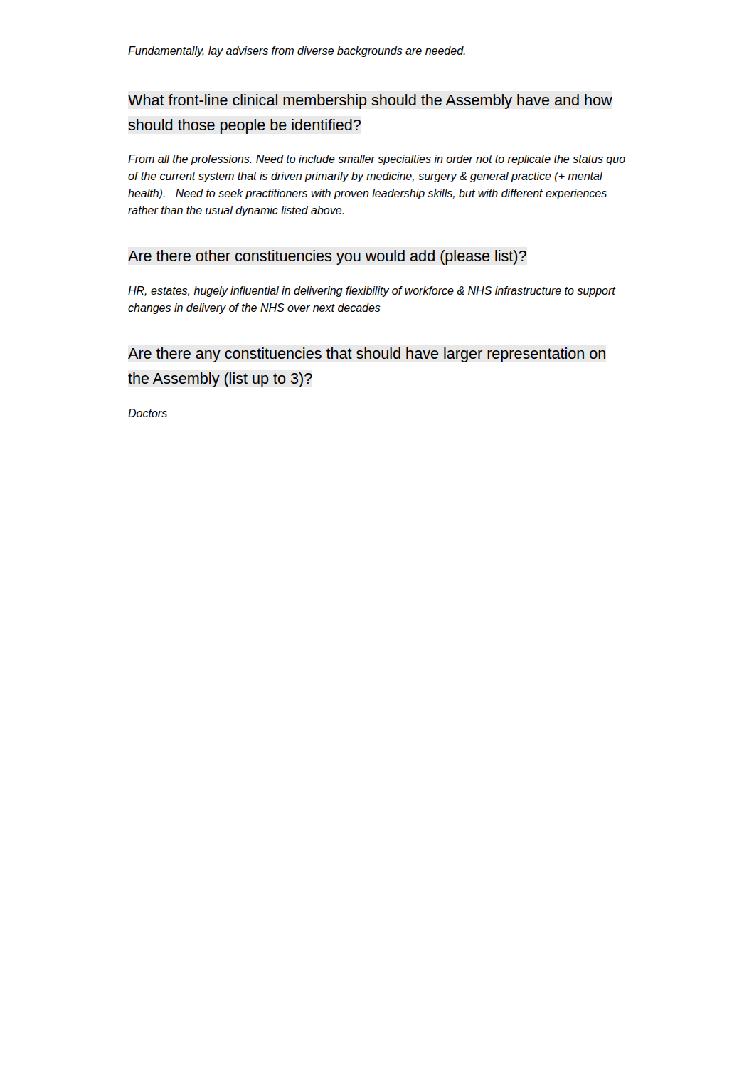Fundamentally, lay advisers from diverse backgrounds are needed.
What front-line clinical membership should the Assembly have and how should those people be identified?
From all the professions. Need to include smaller specialties in order not to replicate the status quo of the current system that is driven primarily by medicine, surgery & general practice (+ mental health). Need to seek practitioners with proven leadership skills, but with different experiences rather than the usual dynamic listed above.
Are there other constituencies you would add (please list)?
HR, estates, hugely influential in delivering flexibility of workforce & NHS infrastructure to support changes in delivery of the NHS over next decades
Are there any constituencies that should have larger representation on the Assembly (list up to 3)?
Doctors